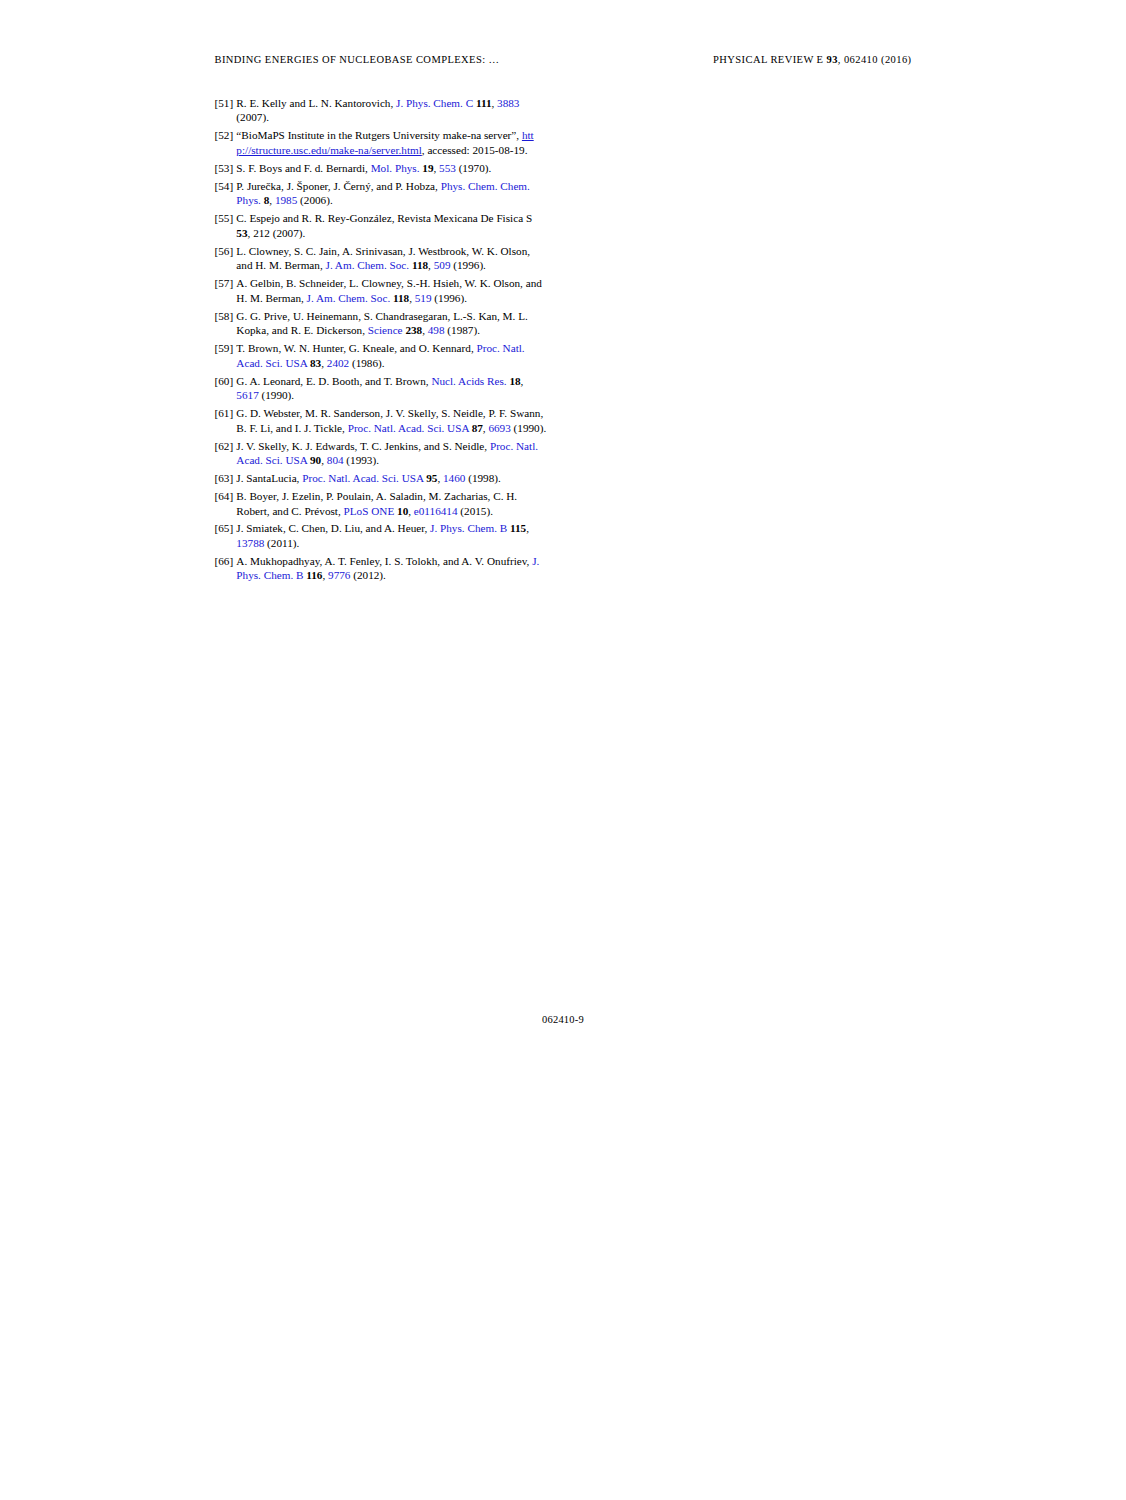Binding energies of nucleobase complexes: …
Physical Review E 93, 062410 (2016)
[51] R. E. Kelly and L. N. Kantorovich, J. Phys. Chem. C 111, 3883 (2007).
[52]“BioMaPS Institute in the Rutgers University make-na server”, http://structure.usc.edu/make-na/server.html, accessed: 2015-08-19.
[53] S. F. Boys and F. d. Bernardi, Mol. Phys. 19, 553 (1970).
[54] P. Jurečka, J. Šponer, J. Černý, and P. Hobza, Phys. Chem. Chem. Phys. 8, 1985 (2006).
[55] C. Espejo and R. R. Rey-González, Revista Mexicana De Fisica S 53, 212 (2007).
[56] L. Clowney, S. C. Jain, A. Srinivasan, J. Westbrook, W. K. Olson, and H. M. Berman, J. Am. Chem. Soc. 118, 509 (1996).
[57] A. Gelbin, B. Schneider, L. Clowney, S.-H. Hsieh, W. K. Olson, and H. M. Berman, J. Am. Chem. Soc. 118, 519 (1996).
[58] G. G. Prive, U. Heinemann, S. Chandrasegaran, L.-S. Kan, M. L. Kopka, and R. E. Dickerson, Science 238, 498 (1987).
[59] T. Brown, W. N. Hunter, G. Kneale, and O. Kennard, Proc. Natl. Acad. Sci. USA 83, 2402 (1986).
[60] G. A. Leonard, E. D. Booth, and T. Brown, Nucl. Acids Res. 18, 5617 (1990).
[61] G. D. Webster, M. R. Sanderson, J. V. Skelly, S. Neidle, P. F. Swann, B. F. Li, and I. J. Tickle, Proc. Natl. Acad. Sci. USA 87, 6693 (1990).
[62] J. V. Skelly, K. J. Edwards, T. C. Jenkins, and S. Neidle, Proc. Natl. Acad. Sci. USA 90, 804 (1993).
[63] J. SantaLucia, Proc. Natl. Acad. Sci. USA 95, 1460 (1998).
[64] B. Boyer, J. Ezelin, P. Poulain, A. Saladin, M. Zacharias, C. H. Robert, and C. Prévost, PLoS ONE 10, e0116414 (2015).
[65] J. Smiatek, C. Chen, D. Liu, and A. Heuer, J. Phys. Chem. B 115, 13788 (2011).
[66] A. Mukhopadhyay, A. T. Fenley, I. S. Tolokh, and A. V. Onufriev, J. Phys. Chem. B 116, 9776 (2012).
062410-9